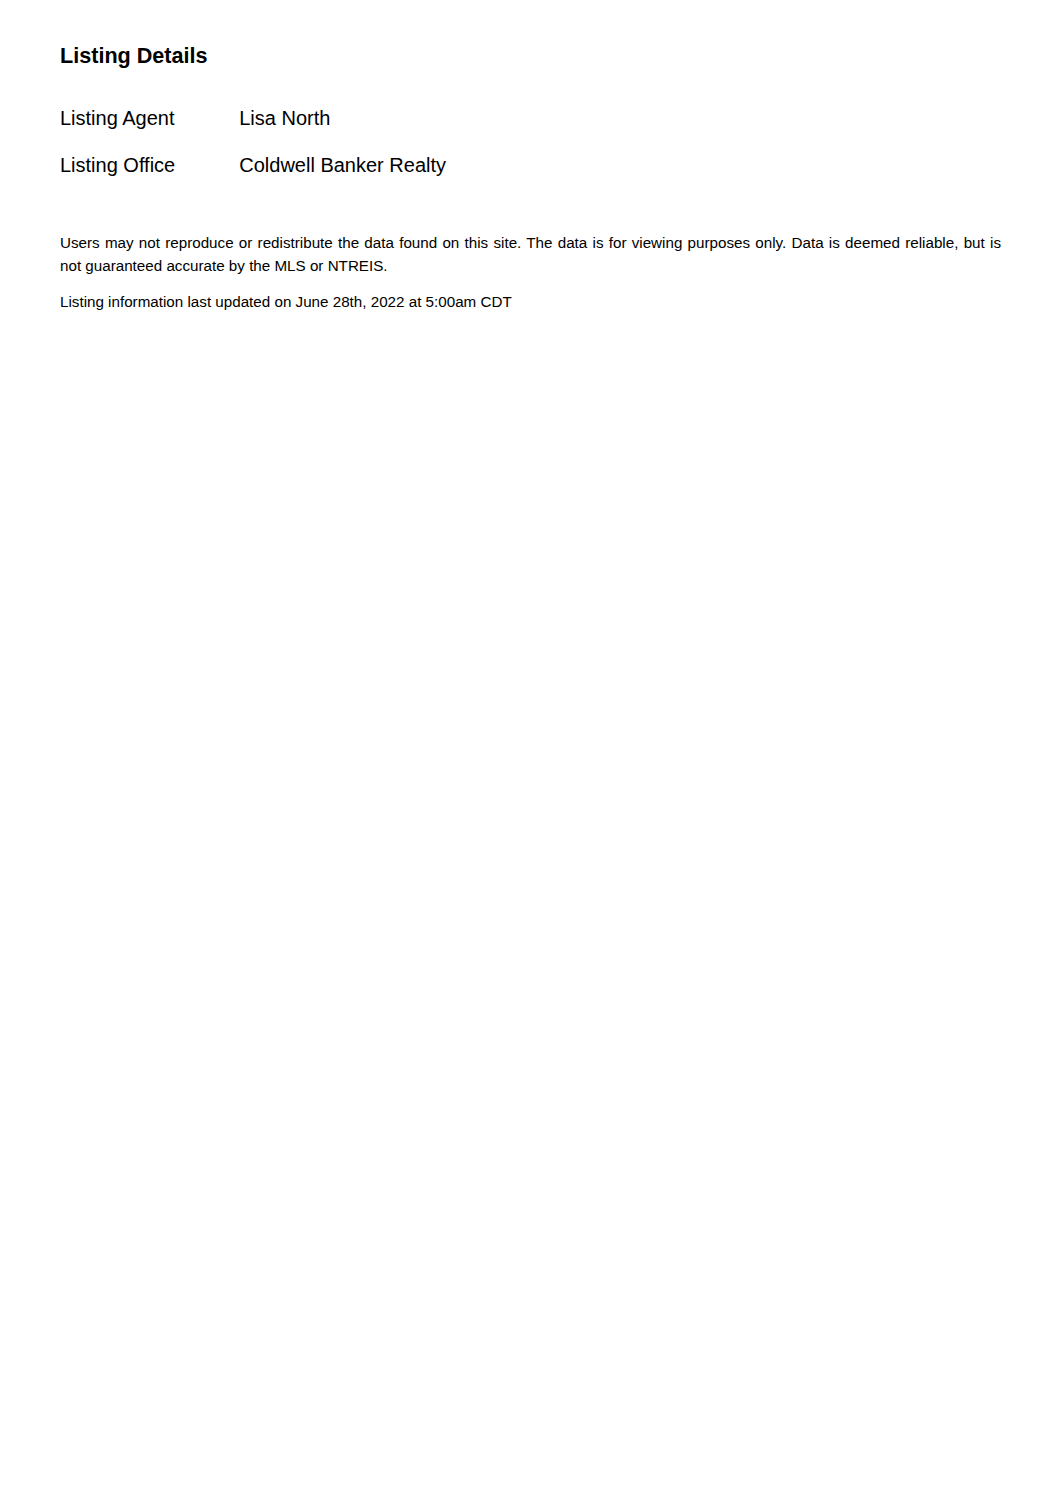Listing Details
| Listing Agent | Lisa North |
| Listing Office | Coldwell Banker Realty |
Users may not reproduce or redistribute the data found on this site. The data is for viewing purposes only. Data is deemed reliable, but is not guaranteed accurate by the MLS or NTREIS.
Listing information last updated on June 28th, 2022 at 5:00am CDT